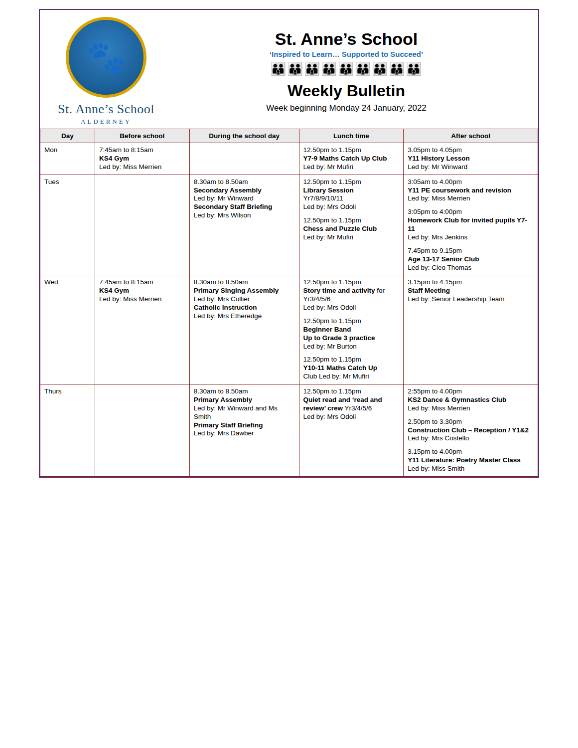🐾
St. Anne’s School
ALDERNEY
St. Anne’s School
‘Inspired to Learn… Supported to Succeed’
👪👪👪👪👪👪👪👪👪
Weekly Bulletin
Week beginning Monday 24 January, 2022
| Day | Before school | During the school day | Lunch time | After school |
| --- | --- | --- | --- | --- |
| Mon | 7:45am to 8:15am KS4 Gym Led by: Miss Merrien | | 12.50pm to 1.15pm Y7-9 Maths Catch Up Club Led by: Mr Mufiri | 3.05pm to 4.05pm Y11 History Lesson Led by: Mr Winward |
| Tues | | 8.30am to 8.50am Secondary Assembly Led by: Mr Winward Secondary Staff Briefing Led by: Mrs Wilson | 12.50pm to 1.15pm Library Session Yr7/8/9/10/11 Led by: Mrs Odoli 12.50pm to 1.15pm Chess and Puzzle Club Led by: Mr Mufiri | 3:05am to 4.00pm Y11 PE coursework and revision Led by: Miss Merrien 3:05pm to 4:00pm Homework Club for invited pupils Y7-11 Led by: Mrs Jenkins 7.45pm to 9.15pm Age 13-17 Senior Club Led by: Cleo Thomas |
| Wed | 7:45am to 8:15am KS4 Gym Led by: Miss Merrien | 8.30am to 8.50am Primary Singing Assembly Led by: Mrs Collier Catholic Instruction Led by: Mrs Etheredge | 12.50pm to 1.15pm Story time and activity for Yr3/4/5/6 Led by: Mrs Odoli 12.50pm to 1.15pm Beginner Band Up to Grade 3 practice Led by: Mr Burton 12.50pm to 1.15pm Y10-11 Maths Catch Up Club Led by: Mr Mufiri | 3.15pm to 4.15pm Staff Meeting Led by: Senior Leadership Team |
| Thurs | | 8.30am to 8.50am Primary Assembly Led by: Mr Winward and Ms Smith Primary Staff Briefing Led by: Mrs Dawber | 12.50pm to 1.15pm Quiet read and ‘read and review’ crew Yr3/4/5/6 Led by: Mrs Odoli | 2:55pm to 4.00pm KS2 Dance & Gymnastics Club Led by: Miss Merrien 2.50pm to 3.30pm Construction Club – Reception / Y1&2 Led by: Mrs Costello 3.15pm to 4.00pm Y11 Literature: Poetry Master Class Led by: Miss Smith |